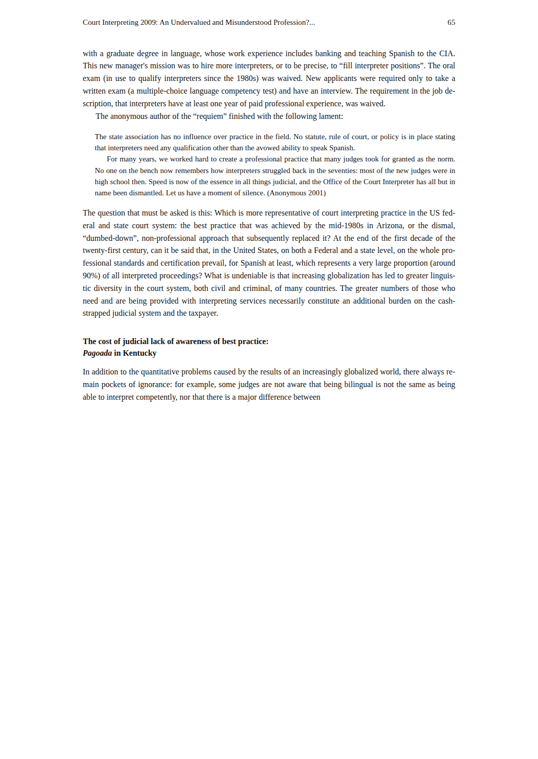Court Interpreting 2009: An Undervalued and Misunderstood Profession?... 65
with a graduate degree in language, whose work experience includes banking and teaching Spanish to the CIA. This new manager's mission was to hire more interpreters, or to be precise, to “fill interpreter positions”. The oral exam (in use to qualify interpreters since the 1980s) was waived. New applicants were required only to take a written exam (a multiple-choice language competency test) and have an interview. The requirement in the job description, that interpreters have at least one year of paid professional experience, was waived.
The anonymous author of the “requiem” finished with the following lament:
The state association has no influence over practice in the field. No statute, rule of court, or policy is in place stating that interpreters need any qualification other than the avowed ability to speak Spanish.
For many years, we worked hard to create a professional practice that many judges took for granted as the norm. No one on the bench now remembers how interpreters struggled back in the seventies: most of the new judges were in high school then. Speed is now of the essence in all things judicial, and the Office of the Court Interpreter has all but in name been dismantled. Let us have a moment of silence. (Anonymous 2001)
The question that must be asked is this: Which is more representative of court interpreting practice in the US federal and state court system: the best practice that was achieved by the mid-1980s in Arizona, or the dismal, “dumbed-down”, non-professional approach that subsequently replaced it? At the end of the first decade of the twenty-first century, can it be said that, in the United States, on both a Federal and a state level, on the whole professional standards and certification prevail, for Spanish at least, which represents a very large proportion (around 90%) of all interpreted proceedings? What is undeniable is that increasing globalization has led to greater linguistic diversity in the court system, both civil and criminal, of many countries. The greater numbers of those who need and are being provided with interpreting services necessarily constitute an additional burden on the cash-strapped judicial system and the taxpayer.
The cost of judicial lack of awareness of best practice:
Pagoada in Kentucky
In addition to the quantitative problems caused by the results of an increasingly globalized world, there always remain pockets of ignorance: for example, some judges are not aware that being bilingual is not the same as being able to interpret competently, nor that there is a major difference between